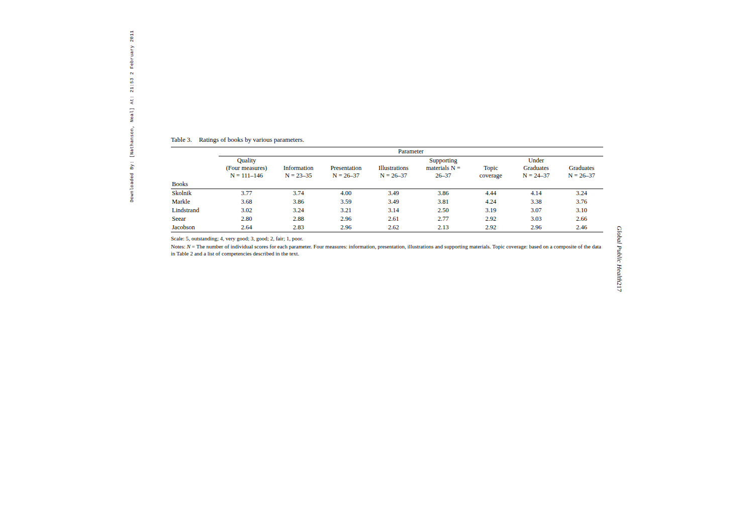Downloaded By: [Nathanson, Neal] At: 21:53 2 February 2011
Global Public Health 217
Table 3. Ratings of books by various parameters.
| | Parameter |
| --- | --- |
| Quality (Four measures) N = 111–146 | Information N = 23–35 | Presentation N = 26–37 | Illustrations N = 26–37 | Supporting materials N = 26–37 | Topic coverage | Under Graduates N = 24–37 | Graduates N = 26–37 |
| Books | |
| Skolnik | 3.77 | 3.74 | 4.00 | 3.49 | 3.86 | 4.44 | 4.14 | 3.24 |
| Markle | 3.68 | 3.86 | 3.59 | 3.49 | 3.81 | 4.24 | 3.38 | 3.76 |
| Lindstrand | 3.02 | 3.24 | 3.21 | 3.14 | 2.50 | 3.19 | 3.07 | 3.10 |
| Seear | 2.80 | 2.88 | 2.96 | 2.61 | 2.77 | 2.92 | 3.03 | 2.66 |
| Jacobson | 2.64 | 2.83 | 2.96 | 2.62 | 2.13 | 2.92 | 2.96 | 2.46 |
Scale: 5, outstanding; 4, very good; 3, good; 2, fair; 1, poor.
Notes: N = The number of individual scores for each parameter. Four measures: information, presentation, illustrations and supporting materials. Topic coverage: based on a composite of the data in Table 2 and a list of competencies described in the text.